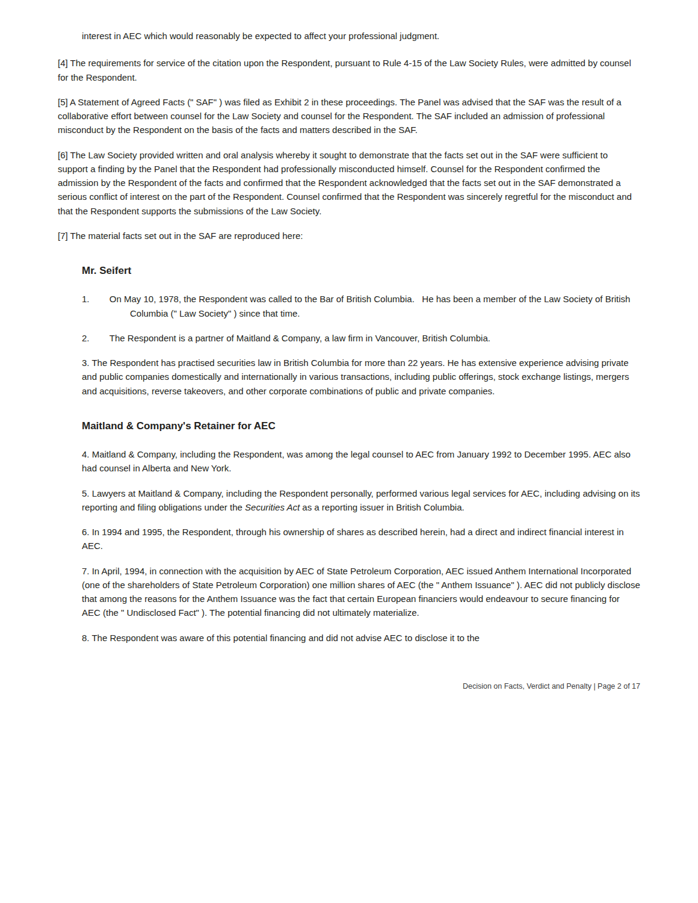interest in AEC which would reasonably be expected to affect your professional judgment.
[4] The requirements for service of the citation upon the Respondent, pursuant to Rule 4-15 of the Law Society Rules, were admitted by counsel for the Respondent.
[5] A Statement of Agreed Facts (" SAF" ) was filed as Exhibit 2 in these proceedings. The Panel was advised that the SAF was the result of a collaborative effort between counsel for the Law Society and counsel for the Respondent. The SAF included an admission of professional misconduct by the Respondent on the basis of the facts and matters described in the SAF.
[6] The Law Society provided written and oral analysis whereby it sought to demonstrate that the facts set out in the SAF were sufficient to support a finding by the Panel that the Respondent had professionally misconducted himself. Counsel for the Respondent confirmed the admission by the Respondent of the facts and confirmed that the Respondent acknowledged that the facts set out in the SAF demonstrated a serious conflict of interest on the part of the Respondent. Counsel confirmed that the Respondent was sincerely regretful for the misconduct and that the Respondent supports the submissions of the Law Society.
[7] The material facts set out in the SAF are reproduced here:
Mr. Seifert
1. On May 10, 1978, the Respondent was called to the Bar of British Columbia. He has been a member of the Law Society of British Columbia (" Law Society" ) since that time.
2. The Respondent is a partner of Maitland & Company, a law firm in Vancouver, British Columbia.
3. The Respondent has practised securities law in British Columbia for more than 22 years. He has extensive experience advising private and public companies domestically and internationally in various transactions, including public offerings, stock exchange listings, mergers and acquisitions, reverse takeovers, and other corporate combinations of public and private companies.
Maitland & Company's Retainer for AEC
4. Maitland & Company, including the Respondent, was among the legal counsel to AEC from January 1992 to December 1995. AEC also had counsel in Alberta and New York.
5. Lawyers at Maitland & Company, including the Respondent personally, performed various legal services for AEC, including advising on its reporting and filing obligations under the Securities Act as a reporting issuer in British Columbia.
6. In 1994 and 1995, the Respondent, through his ownership of shares as described herein, had a direct and indirect financial interest in AEC.
7. In April, 1994, in connection with the acquisition by AEC of State Petroleum Corporation, AEC issued Anthem International Incorporated (one of the shareholders of State Petroleum Corporation) one million shares of AEC (the " Anthem Issuance" ). AEC did not publicly disclose that among the reasons for the Anthem Issuance was the fact that certain European financiers would endeavour to secure financing for AEC (the " Undisclosed Fact" ). The potential financing did not ultimately materialize.
8. The Respondent was aware of this potential financing and did not advise AEC to disclose it to the
Decision on Facts, Verdict and Penalty | Page 2 of 17